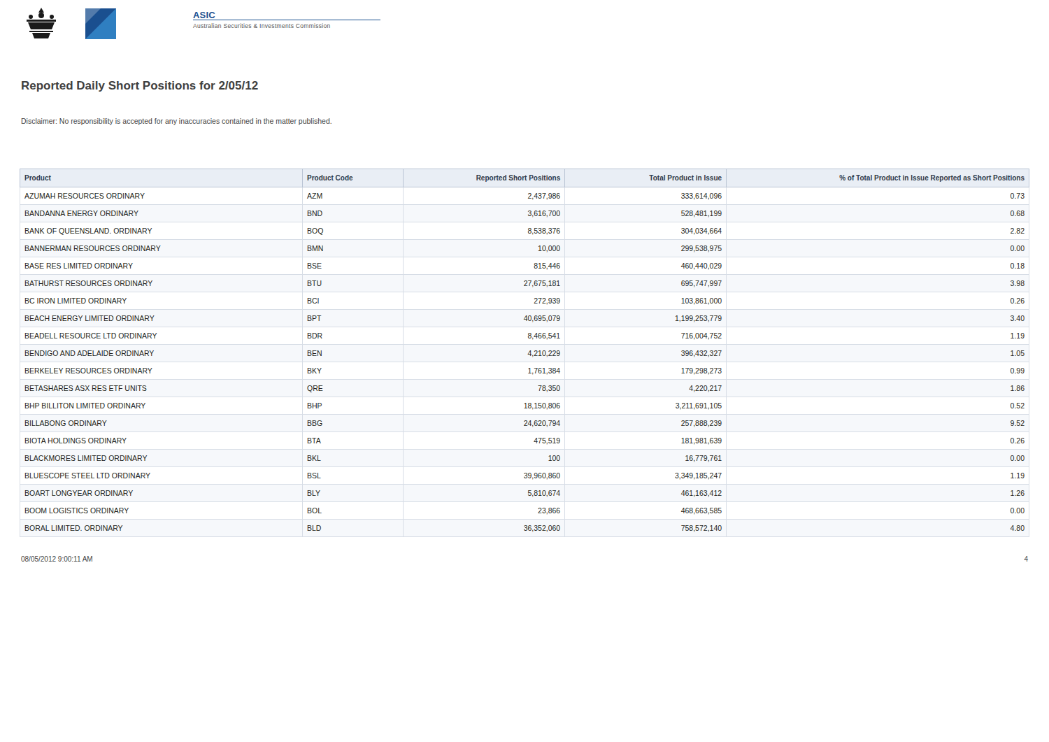ASIC
Australian Securities & Investments Commission
Reported Daily Short Positions for 2/05/12
Disclaimer: No responsibility is accepted for any inaccuracies contained in the matter published.
| Product | Product Code | Reported Short Positions | Total Product in Issue | % of Total Product in Issue Reported as Short Positions |
| --- | --- | --- | --- | --- |
| AZUMAH RESOURCES ORDINARY | AZM | 2,437,986 | 333,614,096 | 0.73 |
| BANDANNA ENERGY ORDINARY | BND | 3,616,700 | 528,481,199 | 0.68 |
| BANK OF QUEENSLAND. ORDINARY | BOQ | 8,538,376 | 304,034,664 | 2.82 |
| BANNERMAN RESOURCES ORDINARY | BMN | 10,000 | 299,538,975 | 0.00 |
| BASE RES LIMITED ORDINARY | BSE | 815,446 | 460,440,029 | 0.18 |
| BATHURST RESOURCES ORDINARY | BTU | 27,675,181 | 695,747,997 | 3.98 |
| BC IRON LIMITED ORDINARY | BCI | 272,939 | 103,861,000 | 0.26 |
| BEACH ENERGY LIMITED ORDINARY | BPT | 40,695,079 | 1,199,253,779 | 3.40 |
| BEADELL RESOURCE LTD ORDINARY | BDR | 8,466,541 | 716,004,752 | 1.19 |
| BENDIGO AND ADELAIDE ORDINARY | BEN | 4,210,229 | 396,432,327 | 1.05 |
| BERKELEY RESOURCES ORDINARY | BKY | 1,761,384 | 179,298,273 | 0.99 |
| BETASHARES ASX RES ETF UNITS | QRE | 78,350 | 4,220,217 | 1.86 |
| BHP BILLITON LIMITED ORDINARY | BHP | 18,150,806 | 3,211,691,105 | 0.52 |
| BILLABONG ORDINARY | BBG | 24,620,794 | 257,888,239 | 9.52 |
| BIOTA HOLDINGS ORDINARY | BTA | 475,519 | 181,981,639 | 0.26 |
| BLACKMORES LIMITED ORDINARY | BKL | 100 | 16,779,761 | 0.00 |
| BLUESCOPE STEEL LTD ORDINARY | BSL | 39,960,860 | 3,349,185,247 | 1.19 |
| BOART LONGYEAR ORDINARY | BLY | 5,810,674 | 461,163,412 | 1.26 |
| BOOM LOGISTICS ORDINARY | BOL | 23,866 | 468,663,585 | 0.00 |
| BORAL LIMITED. ORDINARY | BLD | 36,352,060 | 758,572,140 | 4.80 |
08/05/2012 9:00:11 AM 4